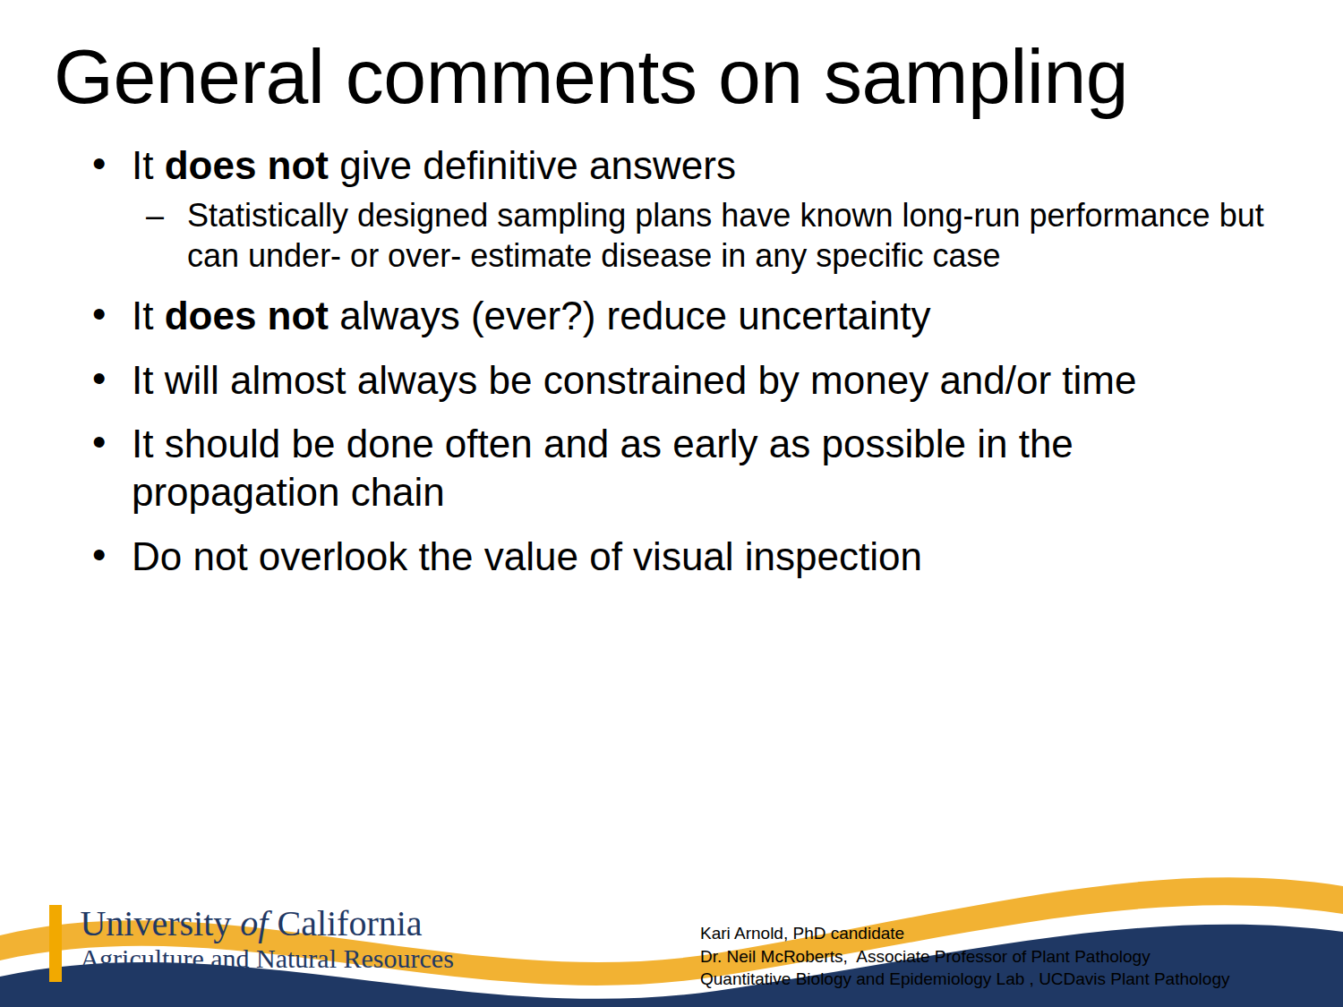General comments on sampling
It does not give definitive answers
Statistically designed sampling plans have known long-run performance but can under- or over- estimate disease in any specific case
It does not always (ever?) reduce uncertainty
It will almost always be constrained by money and/or time
It should be done often and as early as possible in the propagation chain
Do not overlook the value of visual inspection
University of California
Agriculture and Natural Resources
Kari Arnold, PhD candidate
Dr. Neil McRoberts, Associate Professor of Plant Pathology
Quantitative Biology and Epidemiology Lab , UCDavis Plant Pathology